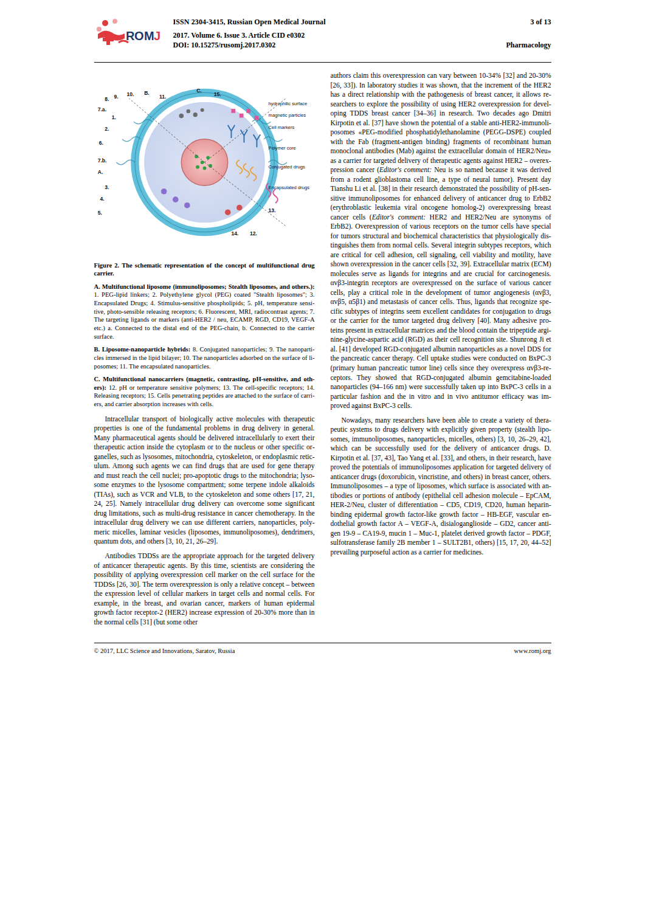R O M J
ISSN 2304-3415, Russian Open Medical Journal
2017. Volume 6. Issue 3. Article CID e0302
DOI: 10.15275/rusomj.2017.0302
3 of 13
Pharmacology
hydrophilic surface magnetic particles Cell markers Polymer core Conjugated drugs Encapsulated drugs 8. 9. 10. B. 11. C. 15. 7.a. 1. 2. 6. 7.b. A. 3. 4. 5. 13. 14. 12.
Figure 2. The schematic representation of the concept of multifunctional drug carrier.
A. Multifunctional liposome (immunoliposomes; Stealth liposomes, and others.): 1. PEG-lipid linkers; 2. Polyethylene glycol (PEG) coated "Stealth liposomes"; 3. Encapsulated Drugs; 4. Stimulus-sensitive phospholipids; 5. pH, temperature sensitive, photo-sensible releasing receptors; 6. Fluorescent, MRI, radiocontrast agents; 7. The targeting ligands or markers (anti-HER2 / neu, ECAMP, RGD, CD19, VEGF-A etc.) a. Connected to the distal end of the PEG-chain, b. Connected to the carrier surface.
B. Liposome-nanoparticle hybrids: 8. Conjugated nanoparticles; 9. The nanoparticles immersed in the lipid bilayer; 10. The nanoparticles adsorbed on the surface of liposomes; 11. The encapsulated nanoparticles.
C. Multifunctional nanocarriers (magnetic, contrasting, pH-sensitive, and others): 12. pH or temperature sensitive polymers; 13. The cell-specific receptors; 14. Releasing receptors; 15. Cells penetrating peptides are attached to the surface of carriers, and carrier absorption increases with cells.
Intracellular transport of biologically active molecules with therapeutic properties is one of the fundamental problems in drug delivery in general. Many pharmaceutical agents should be delivered intracellularly to exert their therapeutic action inside the cytoplasm or to the nucleus or other specific organelles, such as lysosomes, mitochondria, cytoskeleton, or endoplasmic reticulum. Among such agents we can find drugs that are used for gene therapy and must reach the cell nuclei; pro-apoptotic drugs to the mitochondria; lysosome enzymes to the lysosome compartment; some terpene indole alkaloids (TIAs), such as VCR and VLB, to the cytoskeleton and some others [17, 21, 24, 25]. Namely intracellular drug delivery can overcome some significant drug limitations, such as multi-drug resistance in cancer chemotherapy. In the intracellular drug delivery we can use different carriers, nanoparticles, polymeric micelles, laminar vesicles (liposomes, immunoliposomes), dendrimers, quantum dots, and others [3, 10, 21, 26–29].
Antibodies TDDSs are the appropriate approach for the targeted delivery of anticancer therapeutic agents. By this time, scientists are considering the possibility of applying overexpression cell marker on the cell surface for the TDDSs [26, 30]. The term overexpression is only a relative concept – between the expression level of cellular markers in target cells and normal cells. For example, in the breast, and ovarian cancer, markers of human epidermal growth factor receptor-2 (HER2) increase expression of 20-30% more than in the normal cells [31] (but some other
authors claim this overexpression can vary between 10-34% [32] and 20-30% [26, 33]). In laboratory studies it was shown, that the increment of the HER2 has a direct relationship with the pathogenesis of breast cancer, it allows researchers to explore the possibility of using HER2 overexpression for developing TDDS breast cancer [34–36] in research. Two decades ago Dmitri Kirpotin et al. [37] have shown the potential of a stable anti-HER2-immunoliposomes «PEG-modified phosphatidylethanolamine (PEGG-DSPE) coupled with the Fab (fragment-antigen binding) fragments of recombinant human monoclonal antibodies (Mab) against the extracellular domain of HER2/Neu» as a carrier for targeted delivery of therapeutic agents against HER2 – overexpression cancer (Editor's comment: Neu is so named because it was derived from a rodent glioblastoma cell line, a type of neural tumor). Present day Tianshu Li et al. [38] in their research demonstrated the possibility of pH-sensitive immunoliposomes for enhanced delivery of anticancer drug to ErbB2 (erythroblastic leukemia viral oncogene homolog-2) overexpressing breast cancer cells (Editor's comment: HER2 and HER2/Neu are synonyms of ErbB2). Overexpression of various receptors on the tumor cells have special for tumors structural and biochemical characteristics that physiologically distinguishes them from normal cells. Several integrin subtypes receptors, which are critical for cell adhesion, cell signaling, cell viability and motility, have shown overexpression in the cancer cells [32, 39]. Extracellular matrix (ECM) molecules serve as ligands for integrins and are crucial for carcinogenesis. αvβ3-integrin receptors are overexpressed on the surface of various cancer cells, play a critical role in the development of tumor angiogenesis (αvβ3, αvβ5, α5β1) and metastasis of cancer cells. Thus, ligands that recognize specific subtypes of integrins seem excellent candidates for conjugation to drugs or the carrier for the tumor targeted drug delivery [40]. Many adhesive proteins present in extracellular matrices and the blood contain the tripeptide arginine-glycine-aspartic acid (RGD) as their cell recognition site. Shunrong Ji et al. [41] developed RGD-conjugated albumin nanoparticles as a novel DDS for the pancreatic cancer therapy. Cell uptake studies were conducted on BxPC-3 (primary human pancreatic tumor line) cells since they overexpress αvβ3-receptors. They showed that RGD-conjugated albumin gemcitabine-loaded nanoparticles (94–166 nm) were successfully taken up into BxPC-3 cells in a particular fashion and the in vitro and in vivo antitumor efficacy was improved against BxPC-3 cells.
Nowadays, many researchers have been able to create a variety of therapeutic systems to drugs delivery with explicitly given property (stealth liposomes, immunoliposomes, nanoparticles, micelles, others) [3, 10, 26–29, 42], which can be successfully used for the delivery of anticancer drugs. D. Kirpotin et al. [37, 43], Tao Yang et al. [33], and others, in their research, have proved the potentials of immunoliposomes application for targeted delivery of anticancer drugs (doxorubicin, vincristine, and others) in breast cancer, others. Immunoliposomes – a type of liposomes, which surface is associated with antibodies or portions of antibody (epithelial cell adhesion molecule – EpCAM, HER-2/Neu, cluster of differentiation – CD5, CD19, CD20, human heparin-binding epidermal growth factor-like growth factor – HB-EGF, vascular endothelial growth factor A – VEGF-A, disialoganglioside – GD2, cancer antigen 19-9 – CA19-9, mucin 1 – Muc-1, platelet derived growth factor – PDGF, sulfotransferase family 2B member 1 – SULT2B1, others) [15, 17, 20, 44–52] prevailing purposeful action as a carrier for medicines.
© 2017, LLC Science and Innovations, Saratov, Russia
www.romj.org